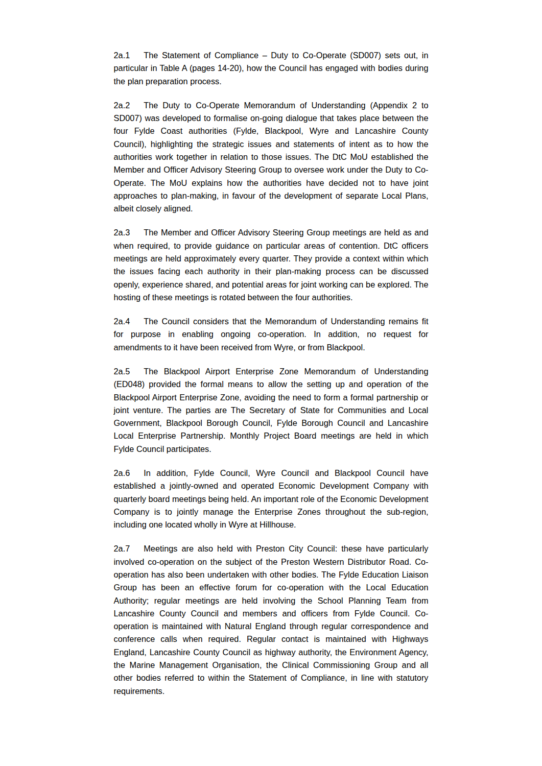2a.1 The Statement of Compliance – Duty to Co-Operate (SD007) sets out, in particular in Table A (pages 14-20), how the Council has engaged with bodies during the plan preparation process.
2a.2 The Duty to Co-Operate Memorandum of Understanding (Appendix 2 to SD007) was developed to formalise on-going dialogue that takes place between the four Fylde Coast authorities (Fylde, Blackpool, Wyre and Lancashire County Council), highlighting the strategic issues and statements of intent as to how the authorities work together in relation to those issues. The DtC MoU established the Member and Officer Advisory Steering Group to oversee work under the Duty to Co-Operate. The MoU explains how the authorities have decided not to have joint approaches to plan-making, in favour of the development of separate Local Plans, albeit closely aligned.
2a.3 The Member and Officer Advisory Steering Group meetings are held as and when required, to provide guidance on particular areas of contention. DtC officers meetings are held approximately every quarter. They provide a context within which the issues facing each authority in their plan-making process can be discussed openly, experience shared, and potential areas for joint working can be explored. The hosting of these meetings is rotated between the four authorities.
2a.4 The Council considers that the Memorandum of Understanding remains fit for purpose in enabling ongoing co-operation. In addition, no request for amendments to it have been received from Wyre, or from Blackpool.
2a.5 The Blackpool Airport Enterprise Zone Memorandum of Understanding (ED048) provided the formal means to allow the setting up and operation of the Blackpool Airport Enterprise Zone, avoiding the need to form a formal partnership or joint venture. The parties are The Secretary of State for Communities and Local Government, Blackpool Borough Council, Fylde Borough Council and Lancashire Local Enterprise Partnership. Monthly Project Board meetings are held in which Fylde Council participates.
2a.6 In addition, Fylde Council, Wyre Council and Blackpool Council have established a jointly-owned and operated Economic Development Company with quarterly board meetings being held. An important role of the Economic Development Company is to jointly manage the Enterprise Zones throughout the sub-region, including one located wholly in Wyre at Hillhouse.
2a.7 Meetings are also held with Preston City Council: these have particularly involved co-operation on the subject of the Preston Western Distributor Road. Co-operation has also been undertaken with other bodies. The Fylde Education Liaison Group has been an effective forum for co-operation with the Local Education Authority; regular meetings are held involving the School Planning Team from Lancashire County Council and members and officers from Fylde Council. Co-operation is maintained with Natural England through regular correspondence and conference calls when required. Regular contact is maintained with Highways England, Lancashire County Council as highway authority, the Environment Agency, the Marine Management Organisation, the Clinical Commissioning Group and all other bodies referred to within the Statement of Compliance, in line with statutory requirements.